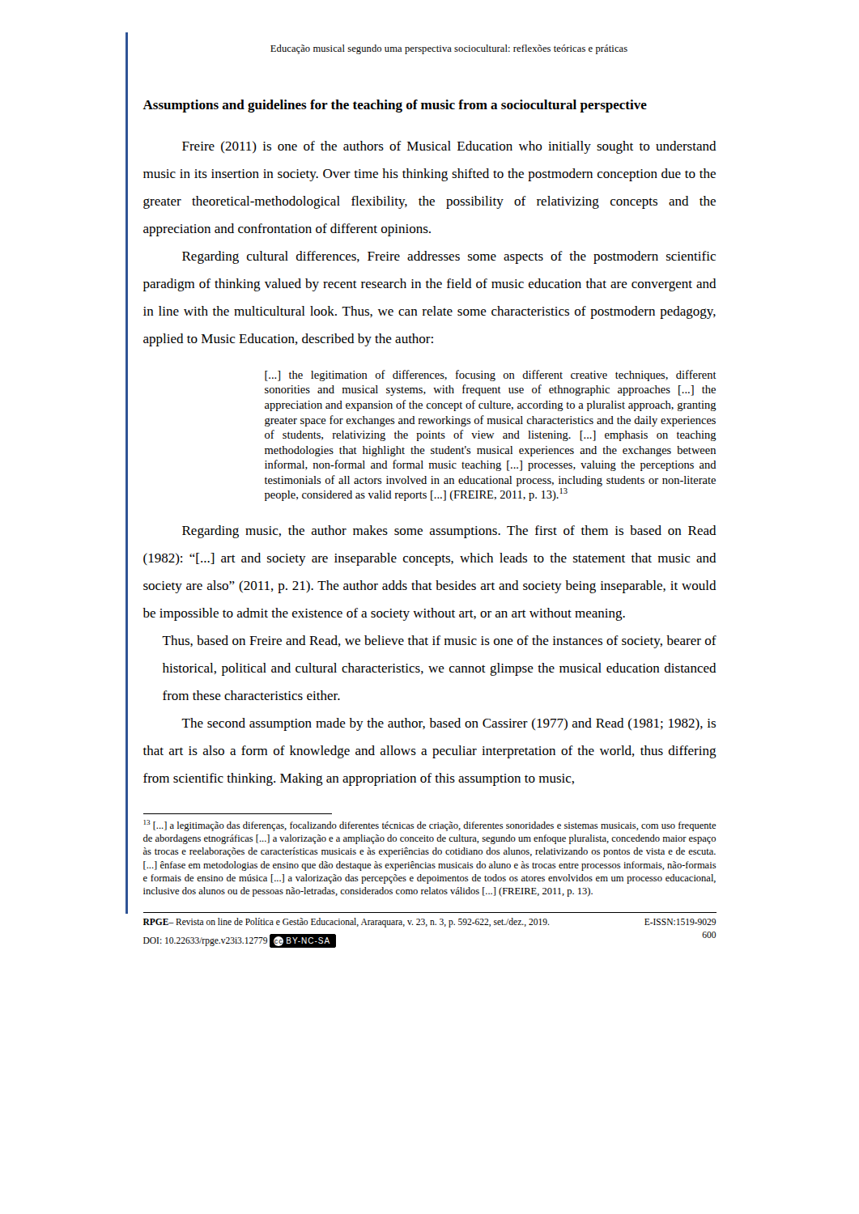Educação musical segundo uma perspectiva sociocultural: reflexões teóricas e práticas
Assumptions and guidelines for the teaching of music from a sociocultural perspective
Freire (2011) is one of the authors of Musical Education who initially sought to understand music in its insertion in society. Over time his thinking shifted to the postmodern conception due to the greater theoretical-methodological flexibility, the possibility of relativizing concepts and the appreciation and confrontation of different opinions.
Regarding cultural differences, Freire addresses some aspects of the postmodern scientific paradigm of thinking valued by recent research in the field of music education that are convergent and in line with the multicultural look. Thus, we can relate some characteristics of postmodern pedagogy, applied to Music Education, described by the author:
[...] the legitimation of differences, focusing on different creative techniques, different sonorities and musical systems, with frequent use of ethnographic approaches [...] the appreciation and expansion of the concept of culture, according to a pluralist approach, granting greater space for exchanges and reworkings of musical characteristics and the daily experiences of students, relativizing the points of view and listening. [...] emphasis on teaching methodologies that highlight the student's musical experiences and the exchanges between informal, non-formal and formal music teaching [...] processes, valuing the perceptions and testimonials of all actors involved in an educational process, including students or non-literate people, considered as valid reports [...] (FREIRE, 2011, p. 13).13
Regarding music, the author makes some assumptions. The first of them is based on Read (1982): “[...] art and society are inseparable concepts, which leads to the statement that music and society are also” (2011, p. 21). The author adds that besides art and society being inseparable, it would be impossible to admit the existence of a society without art, or an art without meaning.
Thus, based on Freire and Read, we believe that if music is one of the instances of society, bearer of historical, political and cultural characteristics, we cannot glimpse the musical education distanced from these characteristics either.
The second assumption made by the author, based on Cassirer (1977) and Read (1981; 1982), is that art is also a form of knowledge and allows a peculiar interpretation of the world, thus differing from scientific thinking. Making an appropriation of this assumption to music,
13 [...] a legitimação das diferenças, focalizando diferentes técnicas de criação, diferentes sonoridades e sistemas musicais, com uso frequente de abordagens etnográficas [...] a valorização e a ampliação do conceito de cultura, segundo um enfoque pluralista, concedendo maior espaço às trocas e reelaborações de características musicais e às experiências do cotidiano dos alunos, relativizando os pontos de vista e de escuta. [...] ênfase em metodologias de ensino que dão destaque às experiências musicais do aluno e às trocas entre processos informais, não-formais e formais de ensino de música [...] a valorização das percepções e depoimentos de todos os atores envolvidos em um processo educacional, inclusive dos alunos ou de pessoas não-letradas, considerados como relatos válidos [...] (FREIRE, 2011, p. 13).
RPGE– Revista on line de Política e Gestão Educacional, Araraquara, v. 23, n. 3, p. 592-622, set./dez., 2019.
DOI: 10.22633/rpge.v23i3.12779
cc BY-NC-SA
E-ISSN:1519-9029
600